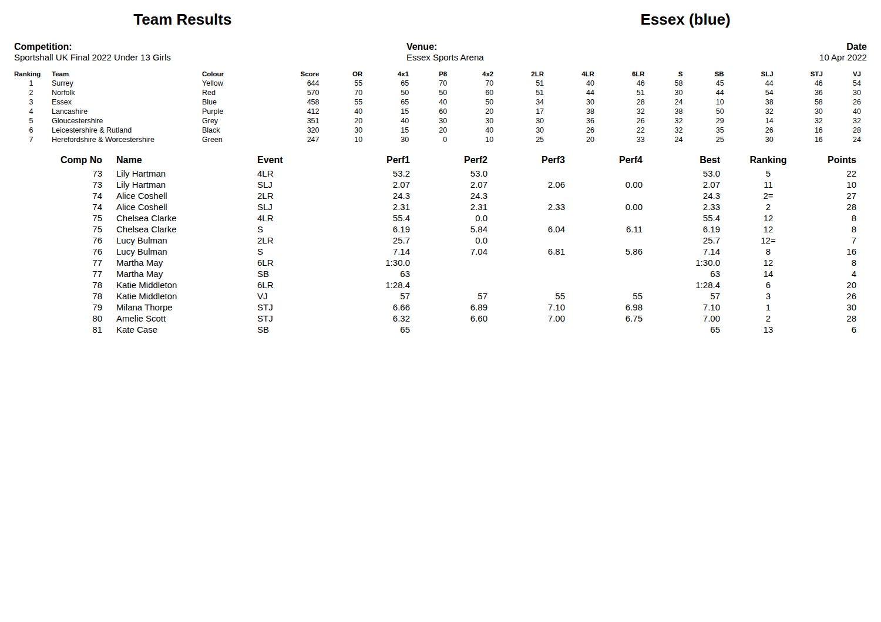Team Results Essex (blue)
Competition:
Sportshall UK Final 2022 Under 13 Girls
Venue:
Essex Sports Arena
Date
10 Apr 2022
| Ranking | Team | Colour | Score | OR | 4x1 | P8 | 4x2 | 2LR | 4LR | 6LR | S | SB | SLJ | STJ | VJ |
| --- | --- | --- | --- | --- | --- | --- | --- | --- | --- | --- | --- | --- | --- | --- | --- |
| 1 | Surrey | Yellow | 644 | 55 | 65 | 70 | 70 | 51 | 40 | 46 | 58 | 45 | 44 | 46 | 54 |
| 2 | Norfolk | Red | 570 | 70 | 50 | 50 | 60 | 51 | 44 | 51 | 30 | 44 | 54 | 36 | 30 |
| 3 | Essex | Blue | 458 | 55 | 65 | 40 | 50 | 34 | 30 | 28 | 24 | 10 | 38 | 58 | 26 |
| 4 | Lancashire | Purple | 412 | 40 | 15 | 60 | 20 | 17 | 38 | 32 | 38 | 50 | 32 | 30 | 40 |
| 5 | Gloucestershire | Grey | 351 | 20 | 40 | 30 | 30 | 30 | 36 | 26 | 32 | 29 | 14 | 32 | 32 |
| 6 | Leicestershire & Rutland | Black | 320 | 30 | 15 | 20 | 40 | 30 | 26 | 22 | 32 | 35 | 26 | 16 | 28 |
| 7 | Herefordshire & Worcestershire | Green | 247 | 10 | 30 | 0 | 10 | 25 | 20 | 33 | 24 | 25 | 30 | 16 | 24 |
| Comp No | Name | Event | Perf1 | Perf2 | Perf3 | Perf4 | Best | Ranking | Points |
| --- | --- | --- | --- | --- | --- | --- | --- | --- | --- |
| 73 | Lily Hartman | 4LR | 53.2 | 53.0 | | | 53.0 | 5 | 22 |
| 73 | Lily Hartman | SLJ | 2.07 | 2.07 | 2.06 | 0.00 | 2.07 | 11 | 10 |
| 74 | Alice Coshell | 2LR | 24.3 | 24.3 | | | 24.3 | 2= | 27 |
| 74 | Alice Coshell | SLJ | 2.31 | 2.31 | 2.33 | 0.00 | 2.33 | 2 | 28 |
| 75 | Chelsea Clarke | 4LR | 55.4 | 0.0 | | | 55.4 | 12 | 8 |
| 75 | Chelsea Clarke | S | 6.19 | 5.84 | 6.04 | 6.11 | 6.19 | 12 | 8 |
| 76 | Lucy Bulman | 2LR | 25.7 | 0.0 | | | 25.7 | 12= | 7 |
| 76 | Lucy Bulman | S | 7.14 | 7.04 | 6.81 | 5.86 | 7.14 | 8 | 16 |
| 77 | Martha May | 6LR | 1:30.0 | | | | 1:30.0 | 12 | 8 |
| 77 | Martha May | SB | 63 | | | | 63 | 14 | 4 |
| 78 | Katie Middleton | 6LR | 1:28.4 | | | | 1:28.4 | 6 | 20 |
| 78 | Katie Middleton | VJ | 57 | 57 | 55 | 55 | 57 | 3 | 26 |
| 79 | Milana Thorpe | STJ | 6.66 | 6.89 | 7.10 | 6.98 | 7.10 | 1 | 30 |
| 80 | Amelie Scott | STJ | 6.32 | 6.60 | 7.00 | 6.75 | 7.00 | 2 | 28 |
| 81 | Kate Case | SB | 65 | | | | 65 | 13 | 6 |